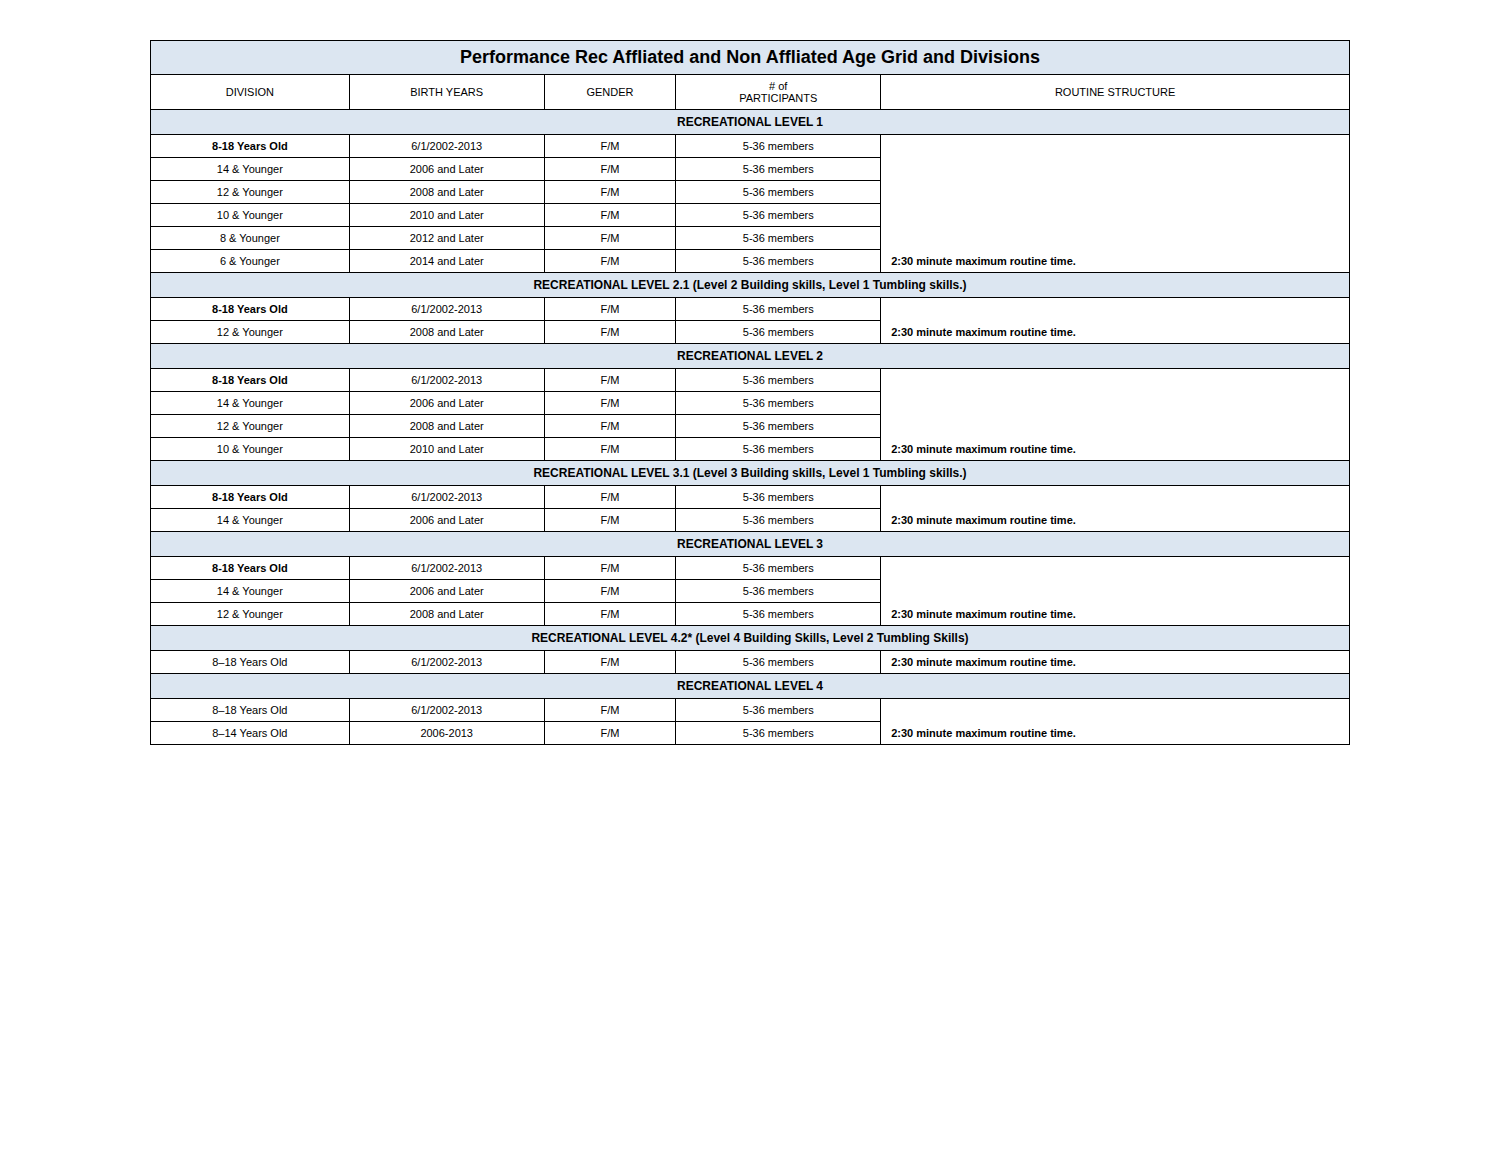Performance Rec Affliated and Non Affliated Age Grid and Divisions
| DIVISION | BIRTH YEARS | GENDER | # of PARTICIPANTS | ROUTINE STRUCTURE |
| --- | --- | --- | --- | --- |
| RECREATIONAL LEVEL 1 |
| 8-18 Years Old | 6/1/2002-2013 | F/M | 5-36 members | 2:30 minute maximum routine time. |
| 14 & Younger | 2006 and Later | F/M | 5-36 members |
| 12 & Younger | 2008 and Later | F/M | 5-36 members |
| 10 & Younger | 2010 and Later | F/M | 5-36 members |
| 8 & Younger | 2012 and Later | F/M | 5-36 members |
| 6 & Younger | 2014 and Later | F/M | 5-36 members |
| RECREATIONAL LEVEL 2.1 (Level 2 Building skills, Level 1 Tumbling skills.) |
| 8-18 Years Old | 6/1/2002-2013 | F/M | 5-36 members | 2:30 minute maximum routine time. |
| 12 & Younger | 2008 and Later | F/M | 5-36 members |
| RECREATIONAL LEVEL 2 |
| 8-18 Years Old | 6/1/2002-2013 | F/M | 5-36 members | 2:30 minute maximum routine time. |
| 14 & Younger | 2006 and Later | F/M | 5-36 members |
| 12 & Younger | 2008 and Later | F/M | 5-36 members |
| 10 & Younger | 2010 and Later | F/M | 5-36 members |
| RECREATIONAL LEVEL 3.1 (Level 3 Building skills, Level 1 Tumbling skills.) |
| 8-18 Years Old | 6/1/2002-2013 | F/M | 5-36 members | 2:30 minute maximum routine time. |
| 14 & Younger | 2006 and Later | F/M | 5-36 members |
| RECREATIONAL LEVEL 3 |
| 8-18 Years Old | 6/1/2002-2013 | F/M | 5-36 members | 2:30 minute maximum routine time. |
| 14 & Younger | 2006 and Later | F/M | 5-36 members |
| 12 & Younger | 2008 and Later | F/M | 5-36 members |
| RECREATIONAL LEVEL 4.2* (Level 4 Building Skills, Level 2 Tumbling Skills) |
| 8–18 Years Old | 6/1/2002-2013 | F/M | 5-36 members | 2:30 minute maximum routine time. |
| RECREATIONAL LEVEL 4 |
| 8–18 Years Old | 6/1/2002-2013 | F/M | 5-36 members | 2:30 minute maximum routine time. |
| 8–14 Years Old | 2006-2013 | F/M | 5-36 members |